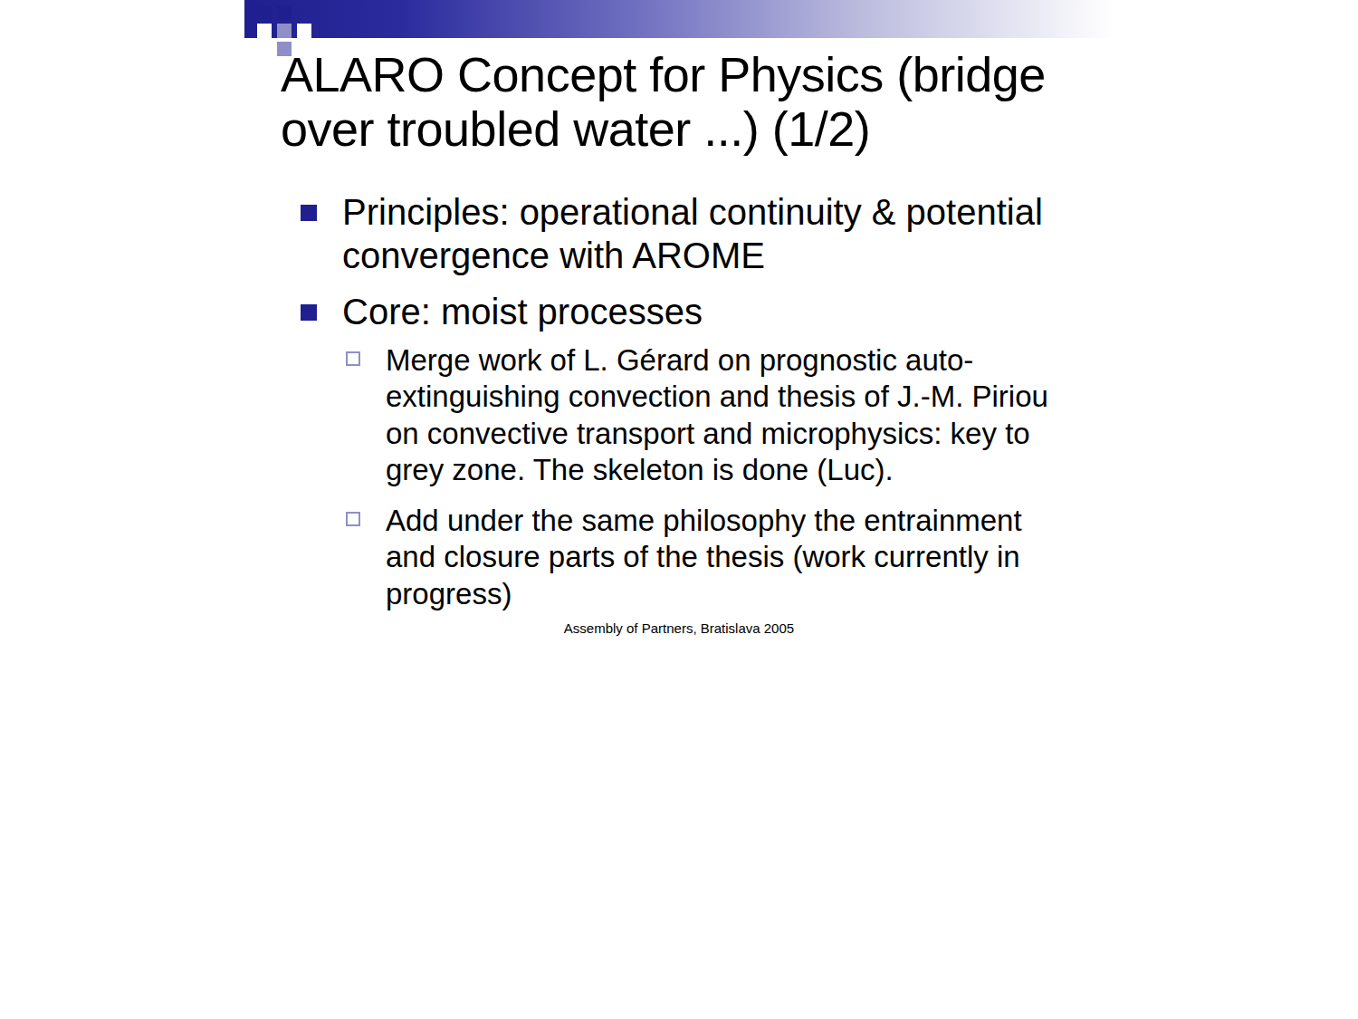ALARO Concept for Physics (bridge over troubled water ...) (1/2)
Principles: operational continuity & potential convergence with AROME
Core: moist processes
Merge work of L. Gérard on prognostic auto-extinguishing convection and thesis of J.-M. Piriou on convective transport and microphysics: key to grey zone. The skeleton is done (Luc).
Add under the same philosophy the entrainment and closure parts of the thesis (work currently in progress)
Assembly of Partners, Bratislava 2005